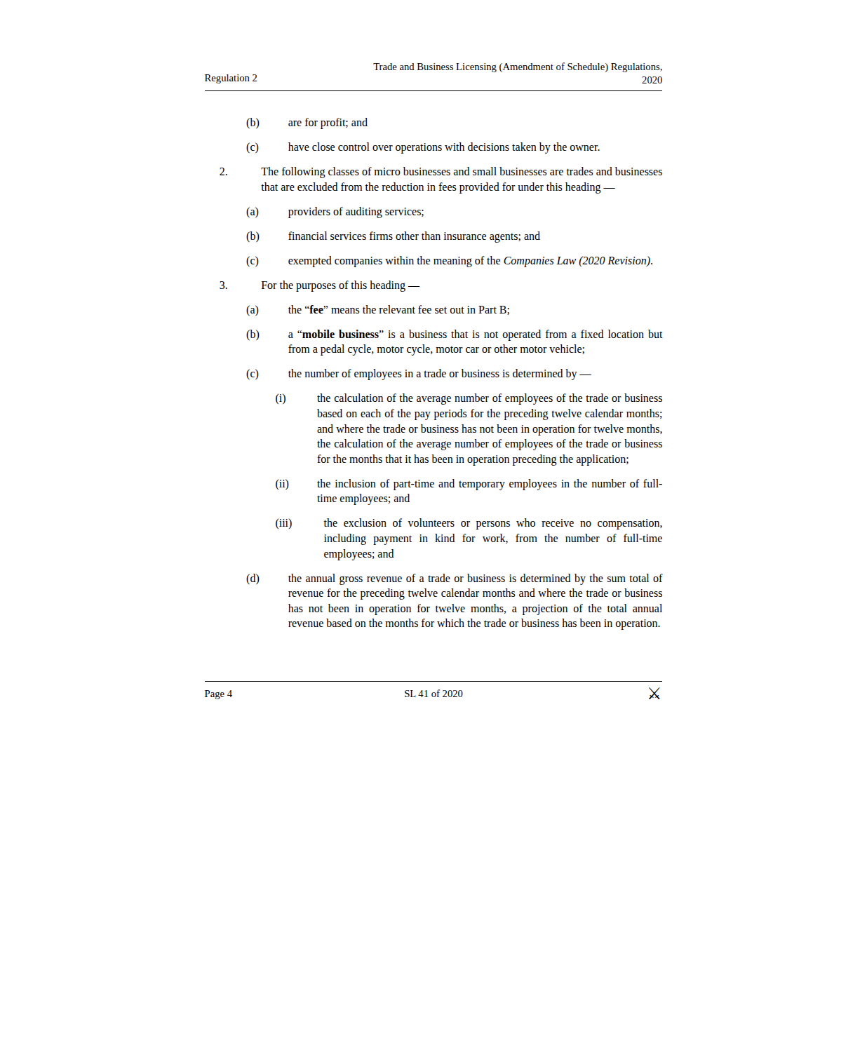Regulation 2
Trade and Business Licensing (Amendment of Schedule) Regulations,
2020
(b)
are for profit; and
(c)
have close control over operations with decisions taken by the owner.
2.
The following classes of micro businesses and small businesses are trades and businesses that are excluded from the reduction in fees provided for under this heading —
(a)
providers of auditing services;
(b)
financial services firms other than insurance agents; and
(c)
exempted companies within the meaning of the Companies Law (2020 Revision).
3.
For the purposes of this heading —
(a)
the “fee” means the relevant fee set out in Part B;
(b)
a “mobile business” is a business that is not operated from a fixed location but from a pedal cycle, motor cycle, motor car or other motor vehicle;
(c)
the number of employees in a trade or business is determined by —
(i)
the calculation of the average number of employees of the trade or business based on each of the pay periods for the preceding twelve calendar months; and where the trade or business has not been in operation for twelve months, the calculation of the average number of employees of the trade or business for the months that it has been in operation preceding the application;
(ii)
the inclusion of part-time and temporary employees in the number of full-time employees; and
(iii)
the exclusion of volunteers or persons who receive no compensation, including payment in kind for work, from the number of full-time employees; and
(d)
the annual gross revenue of a trade or business is determined by the sum total of revenue for the preceding twelve calendar months and where the trade or business has not been in operation for twelve months, a projection of the total annual revenue based on the months for which the trade or business has been in operation.
Page 4
SL 41 of 2020
⚔